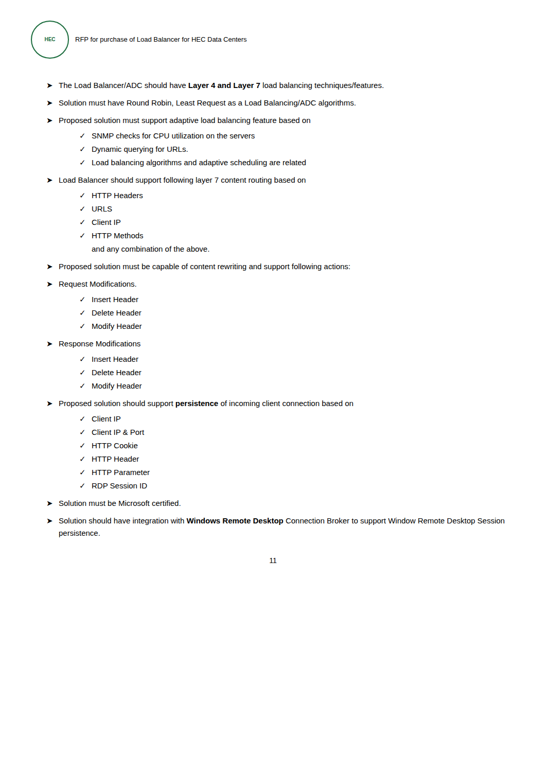HEC
RFP for purchase of Load Balancer for HEC Data Centers
The Load Balancer/ADC should have Layer 4 and Layer 7 load balancing techniques/features.
Solution must have Round Robin, Least Request as a Load Balancing/ADC algorithms.
Proposed solution must support adaptive load balancing feature based on
SNMP checks for CPU utilization on the servers
Dynamic querying for URLs.
Load balancing algorithms and adaptive scheduling are related
Load Balancer should support following layer 7 content routing based on
HTTP Headers
URLS
Client IP
HTTP Methods
and any combination of the above.
Proposed solution must be capable of content rewriting and support following actions:
Request Modifications.
Insert Header
Delete Header
Modify Header
Response Modifications
Insert Header
Delete Header
Modify Header
Proposed solution should support persistence of incoming client connection based on
Client IP
Client IP & Port
HTTP Cookie
HTTP Header
HTTP Parameter
RDP Session ID
Solution must be Microsoft certified.
Solution should have integration with Windows Remote Desktop Connection Broker to support Window Remote Desktop Session persistence.
11